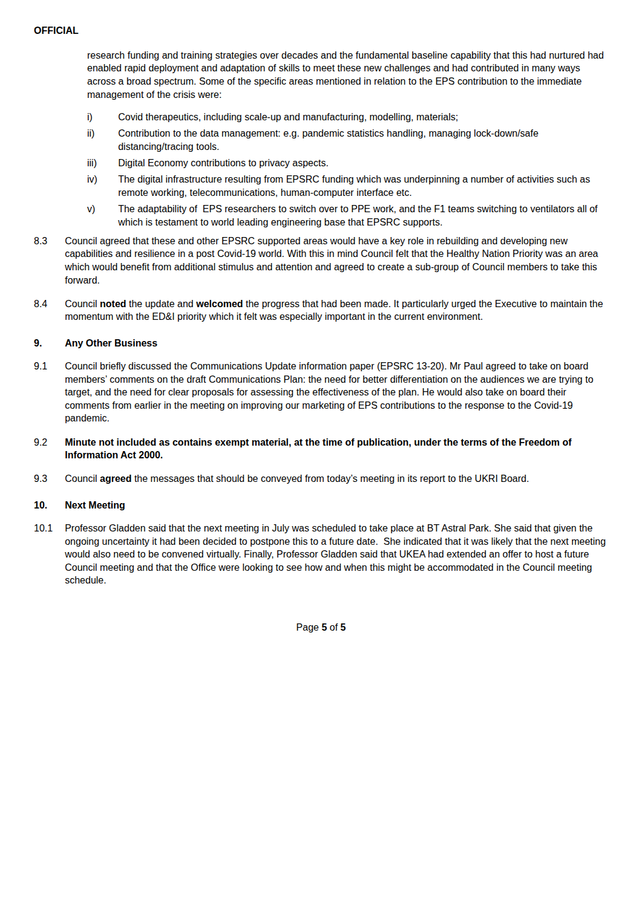OFFICIAL
research funding and training strategies over decades and the fundamental baseline capability that this had nurtured had enabled rapid deployment and adaptation of skills to meet these new challenges and had contributed in many ways across a broad spectrum. Some of the specific areas mentioned in relation to the EPS contribution to the immediate management of the crisis were:
i) Covid therapeutics, including scale-up and manufacturing, modelling, materials;
ii) Contribution to the data management: e.g. pandemic statistics handling, managing lock-down/safe distancing/tracing tools.
iii) Digital Economy contributions to privacy aspects.
iv) The digital infrastructure resulting from EPSRC funding which was underpinning a number of activities such as remote working, telecommunications, human-computer interface etc.
v) The adaptability of EPS researchers to switch over to PPE work, and the F1 teams switching to ventilators all of which is testament to world leading engineering base that EPSRC supports.
8.3
Council agreed that these and other EPSRC supported areas would have a key role in rebuilding and developing new capabilities and resilience in a post Covid-19 world. With this in mind Council felt that the Healthy Nation Priority was an area which would benefit from additional stimulus and attention and agreed to create a sub-group of Council members to take this forward.
8.4
Council noted the update and welcomed the progress that had been made. It particularly urged the Executive to maintain the momentum with the ED&I priority which it felt was especially important in the current environment.
9. Any Other Business
9.1
Council briefly discussed the Communications Update information paper (EPSRC 13-20). Mr Paul agreed to take on board members’ comments on the draft Communications Plan: the need for better differentiation on the audiences we are trying to target, and the need for clear proposals for assessing the effectiveness of the plan. He would also take on board their comments from earlier in the meeting on improving our marketing of EPS contributions to the response to the Covid-19 pandemic.
9.2
Minute not included as contains exempt material, at the time of publication, under the terms of the Freedom of Information Act 2000.
9.3
Council agreed the messages that should be conveyed from today’s meeting in its report to the UKRI Board.
10. Next Meeting
10.1
Professor Gladden said that the next meeting in July was scheduled to take place at BT Astral Park. She said that given the ongoing uncertainty it had been decided to postpone this to a future date. She indicated that it was likely that the next meeting would also need to be convened virtually. Finally, Professor Gladden said that UKEA had extended an offer to host a future Council meeting and that the Office were looking to see how and when this might be accommodated in the Council meeting schedule.
Page 5 of 5